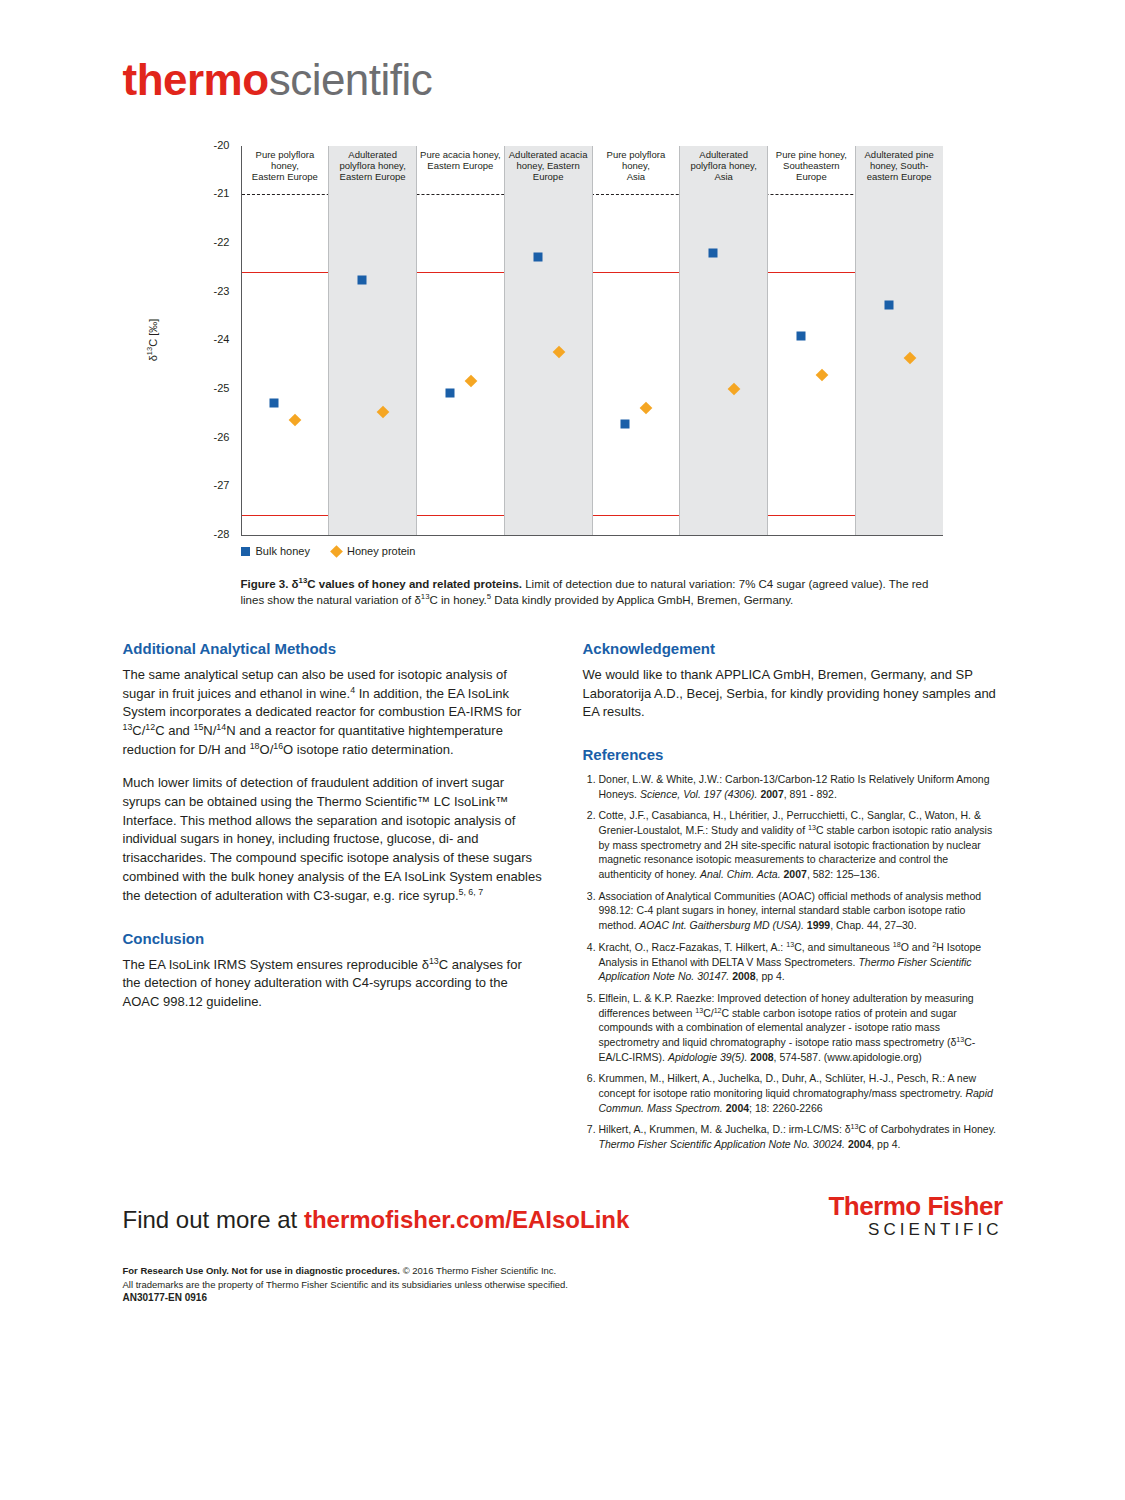thermo scientific
δ13C [‰]
-20 -21 -22 -23 -24 -25 -26 -27 -28
Pure polyflora honey,
Eastern Europe
Adulterated polyflora honey, Eastern Europe
Pure acacia honey,
Eastern Europe
Adulterated acacia honey, Eastern Europe
Pure polyflora honey,
Asia
Adulterated polyflora honey, Asia
Pure pine honey,
Southeastern Europe
Adulterated pine honey, South-eastern Europe
Bulk honey Honey protein
Figure 3. δ13C values of honey and related proteins. Limit of detection due to natural variation: 7% C4 sugar (agreed value). The red lines show the natural variation of δ13C in honey.5 Data kindly provided by Applica GmbH, Bremen, Germany.
Additional Analytical Methods
The same analytical setup can also be used for isotopic analysis of sugar in fruit juices and ethanol in wine.4 In addition, the EA IsoLink System incorporates a dedicated reactor for combustion EA-IRMS for 13C/12C and 15N/14N and a reactor for quantitative hightemperature reduction for D/H and 18O/16O isotope ratio determination.
Much lower limits of detection of fraudulent addition of invert sugar syrups can be obtained using the Thermo Scientific™ LC IsoLink™ Interface. This method allows the separation and isotopic analysis of individual sugars in honey, including fructose, glucose, di- and trisaccharides. The compound specific isotope analysis of these sugars combined with the bulk honey analysis of the EA IsoLink System enables the detection of adulteration with C3-sugar, e.g. rice syrup.5, 6, 7
Conclusion
The EA IsoLink IRMS System ensures reproducible δ13C analyses for the detection of honey adulteration with C4-syrups according to the AOAC 998.12 guideline.
Acknowledgement
We would like to thank APPLICA GmbH, Bremen, Germany, and SP Laboratorija A.D., Becej, Serbia, for kindly providing honey samples and EA results.
References
Doner, L.W. & White, J.W.: Carbon-13/Carbon-12 Ratio Is Relatively Uniform Among Honeys. Science, Vol. 197 (4306). 2007, 891 - 892.
Cotte, J.F., Casabianca, H., Lhéritier, J., Perrucchietti, C., Sanglar, C., Waton, H. & Grenier-Loustalot, M.F.: Study and validity of 13C stable carbon isotopic ratio analysis by mass spectrometry and 2H site-specific natural isotopic fractionation by nuclear magnetic resonance isotopic measurements to characterize and control the authenticity of honey. Anal. Chim. Acta. 2007, 582: 125–136.
Association of Analytical Communities (AOAC) official methods of analysis method 998.12: C-4 plant sugars in honey, internal standard stable carbon isotope ratio method. AOAC Int. Gaithersburg MD (USA). 1999, Chap. 44, 27–30.
Kracht, O., Racz-Fazakas, T. Hilkert, A.: 13C, and simultaneous 18O and 2H Isotope Analysis in Ethanol with DELTA V Mass Spectrometers. Thermo Fisher Scientific Application Note No. 30147. 2008, pp 4.
Elflein, L. & K.P. Raezke: Improved detection of honey adulteration by measuring differences between 13C/12C stable carbon isotope ratios of protein and sugar compounds with a combination of elemental analyzer - isotope ratio mass spectrometry and liquid chromatography - isotope ratio mass spectrometry (δ13C-EA/LC-IRMS). Apidologie 39(5). 2008, 574-587. (www.apidologie.org)
Krummen, M., Hilkert, A., Juchelka, D., Duhr, A., Schlüter, H.-J., Pesch, R.: A new concept for isotope ratio monitoring liquid chromatography/mass spectrometry. Rapid Commun. Mass Spectrom. 2004; 18: 2260-2266
Hilkert, A., Krummen, M. & Juchelka, D.: irm-LC/MS: δ13C of Carbohydrates in Honey. Thermo Fisher Scientific Application Note No. 30024. 2004, pp 4.
Find out more at thermofisher.com/EAIsoLink
Thermo Fisher
SCIENTIFIC
For Research Use Only. Not for use in diagnostic procedures. © 2016 Thermo Fisher Scientific Inc.
All trademarks are the property of Thermo Fisher Scientific and its subsidiaries unless otherwise specified.
AN30177-EN 0916